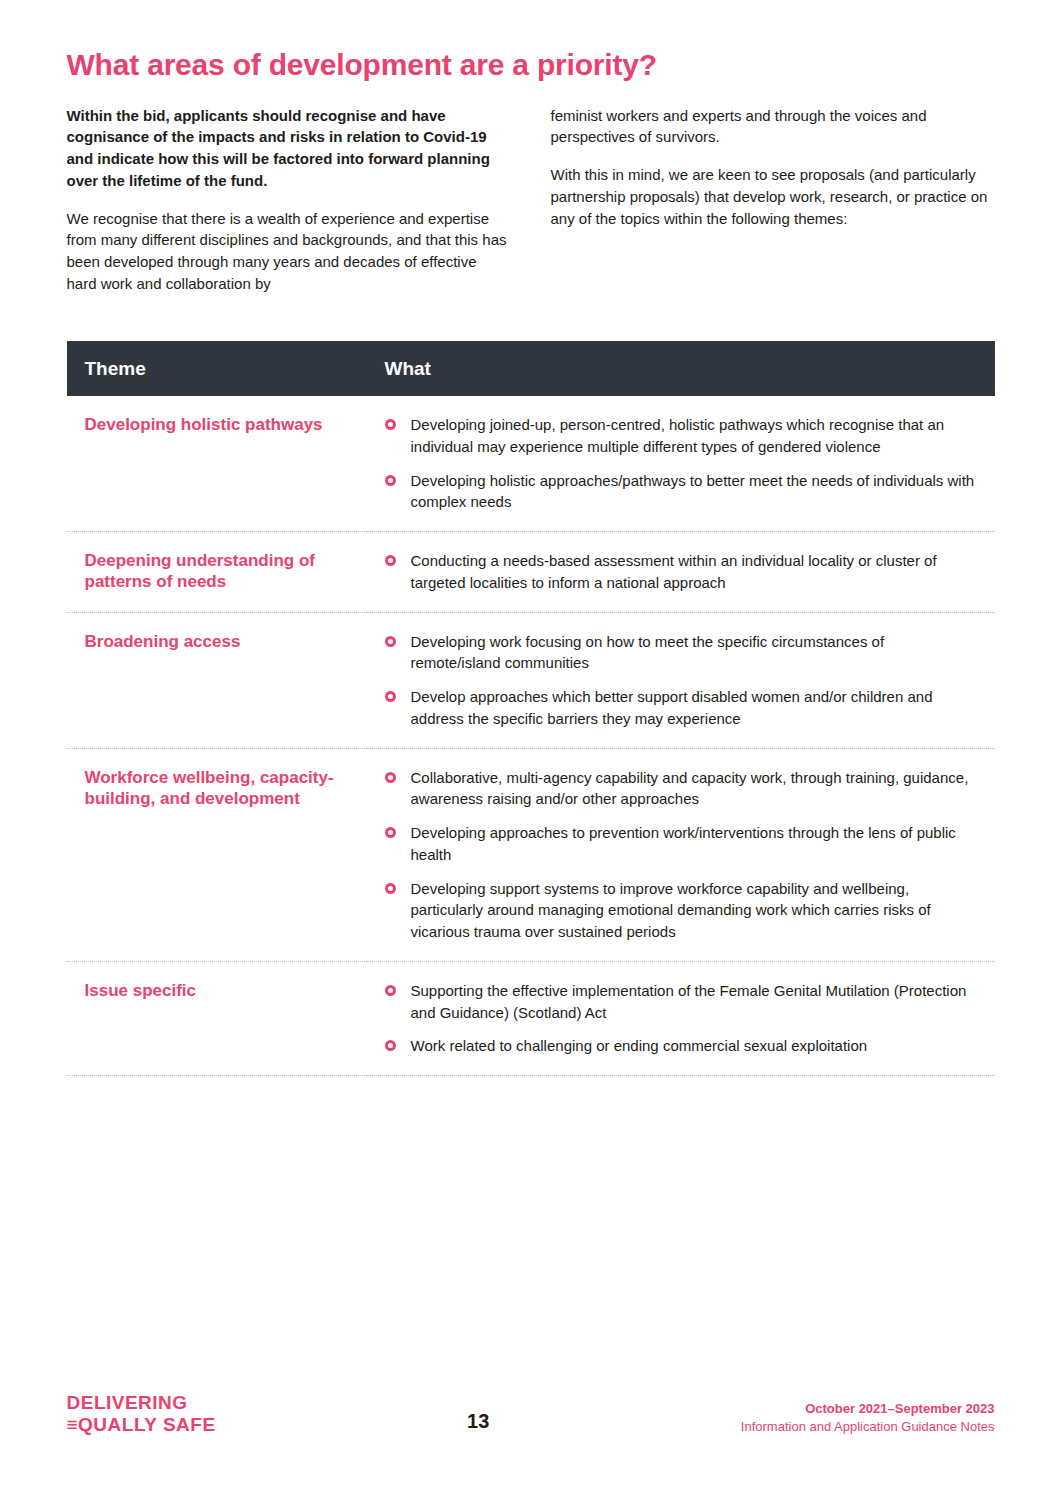What areas of development are a priority?
Within the bid, applicants should recognise and have cognisance of the impacts and risks in relation to Covid-19 and indicate how this will be factored into forward planning over the lifetime of the fund.
We recognise that there is a wealth of experience and expertise from many different disciplines and backgrounds, and that this has been developed through many years and decades of effective hard work and collaboration by
feminist workers and experts and through the voices and perspectives of survivors.
With this in mind, we are keen to see proposals (and particularly partnership proposals) that develop work, research, or practice on any of the topics within the following themes:
| Theme | What |
| --- | --- |
| Developing holistic pathways | Developing joined-up, person-centred, holistic pathways which recognise that an individual may experience multiple different types of gendered violence Developing holistic approaches/pathways to better meet the needs of individuals with complex needs |
| Deepening understanding of patterns of needs | Conducting a needs-based assessment within an individual locality or cluster of targeted localities to inform a national approach |
| Broadening access | Developing work focusing on how to meet the specific circumstances of remote/island communities Develop approaches which better support disabled women and/or children and address the specific barriers they may experience |
| Workforce wellbeing, capacity-building, and development | Collaborative, multi-agency capability and capacity work, through training, guidance, awareness raising and/or other approaches Developing approaches to prevention work/interventions through the lens of public health Developing support systems to improve workforce capability and wellbeing, particularly around managing emotional demanding work which carries risks of vicarious trauma over sustained periods |
| Issue specific | Supporting the effective implementation of the Female Genital Mutilation (Protection and Guidance) (Scotland) Act Work related to challenging or ending commercial sexual exploitation |
DELIVERING ≡QUALLY SAFE
13
October 2021–September 2023
Information and Application Guidance Notes